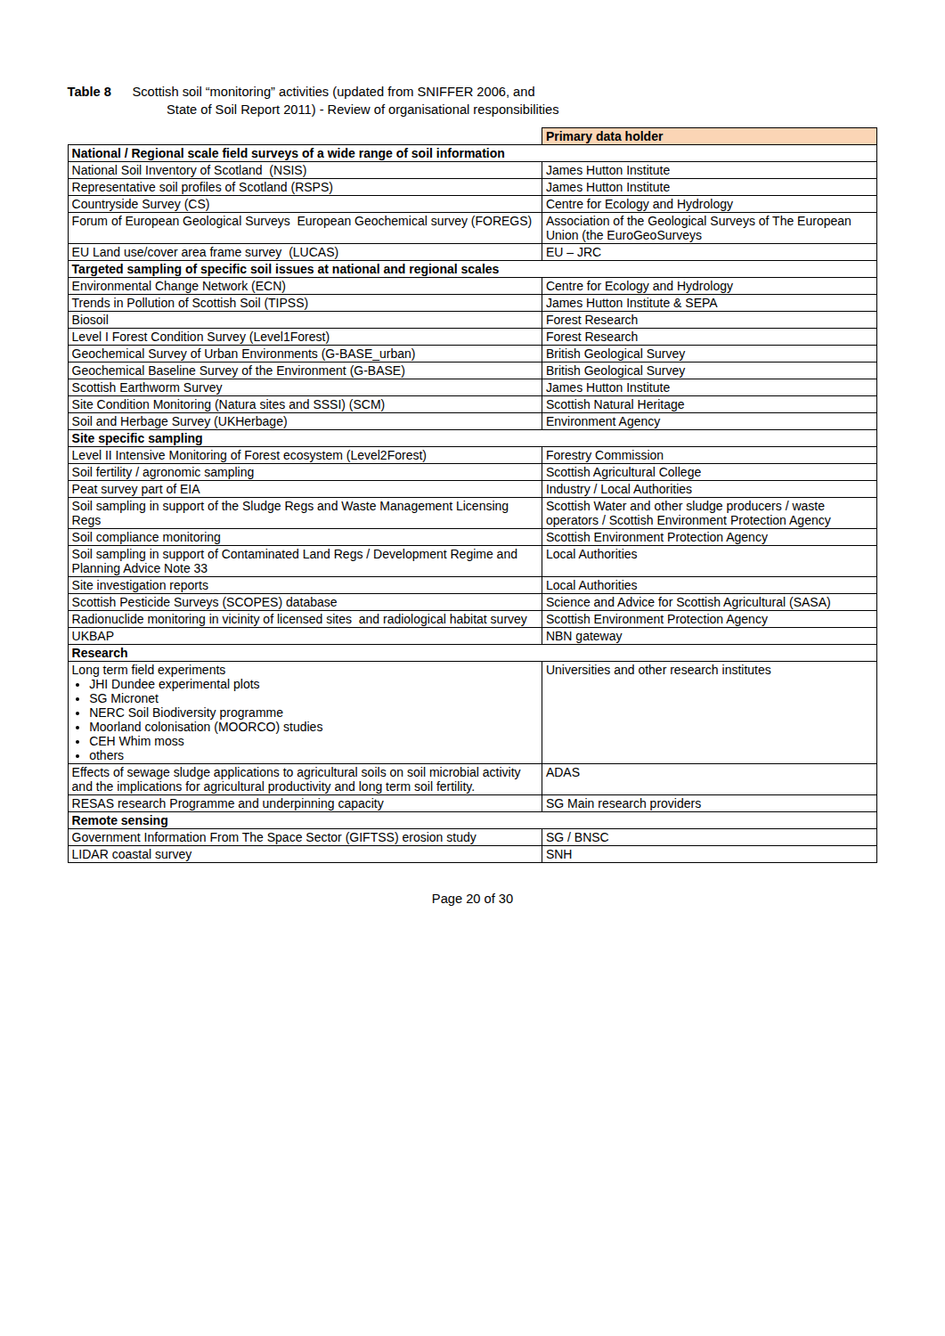Table 8 Scottish soil “monitoring” activities (updated from SNIFFER 2006, and
State of Soil Report 2011) - Review of organisational responsibilities
| | Primary data holder |
| National / Regional scale field surveys of a wide range of soil information |
| National Soil Inventory of Scotland (NSIS) | James Hutton Institute |
| Representative soil profiles of Scotland (RSPS) | James Hutton Institute |
| Countryside Survey (CS) | Centre for Ecology and Hydrology |
| Forum of European Geological Surveys European Geochemical survey (FOREGS) | Association of the Geological Surveys of The European Union (the EuroGeoSurveys |
| EU Land use/cover area frame survey (LUCAS) | EU – JRC |
| Targeted sampling of specific soil issues at national and regional scales |
| Environmental Change Network (ECN) | Centre for Ecology and Hydrology |
| Trends in Pollution of Scottish Soil (TIPSS) | James Hutton Institute & SEPA |
| Biosoil | Forest Research |
| Level I Forest Condition Survey (Level1Forest) | Forest Research |
| Geochemical Survey of Urban Environments (G-BASE_urban) | British Geological Survey |
| Geochemical Baseline Survey of the Environment (G-BASE) | British Geological Survey |
| Scottish Earthworm Survey | James Hutton Institute |
| Site Condition Monitoring (Natura sites and SSSI) (SCM) | Scottish Natural Heritage |
| Soil and Herbage Survey (UKHerbage) | Environment Agency |
| Site specific sampling |
| Level II Intensive Monitoring of Forest ecosystem (Level2Forest) | Forestry Commission |
| Soil fertility / agronomic sampling | Scottish Agricultural College |
| Peat survey part of EIA | Industry / Local Authorities |
| Soil sampling in support of the Sludge Regs and Waste Management Licensing Regs | Scottish Water and other sludge producers / waste operators / Scottish Environment Protection Agency |
| Soil compliance monitoring | Scottish Environment Protection Agency |
| Soil sampling in support of Contaminated Land Regs / Development Regime and Planning Advice Note 33 | Local Authorities |
| Site investigation reports | Local Authorities |
| Scottish Pesticide Surveys (SCOPES) database | Science and Advice for Scottish Agricultural (SASA) |
| Radionuclide monitoring in vicinity of licensed sites and radiological habitat survey | Scottish Environment Protection Agency |
| UKBAP | NBN gateway |
| Research |
| Long term field experiments JHI Dundee experimental plots SG Micronet NERC Soil Biodiversity programme Moorland colonisation (MOORCO) studies CEH Whim moss others | Universities and other research institutes |
| Effects of sewage sludge applications to agricultural soils on soil microbial activity and the implications for agricultural productivity and long term soil fertility. | ADAS |
| RESAS research Programme and underpinning capacity | SG Main research providers |
| Remote sensing |
| Government Information From The Space Sector (GIFTSS) erosion study | SG / BNSC |
| LIDAR coastal survey | SNH |
Page 20 of 30